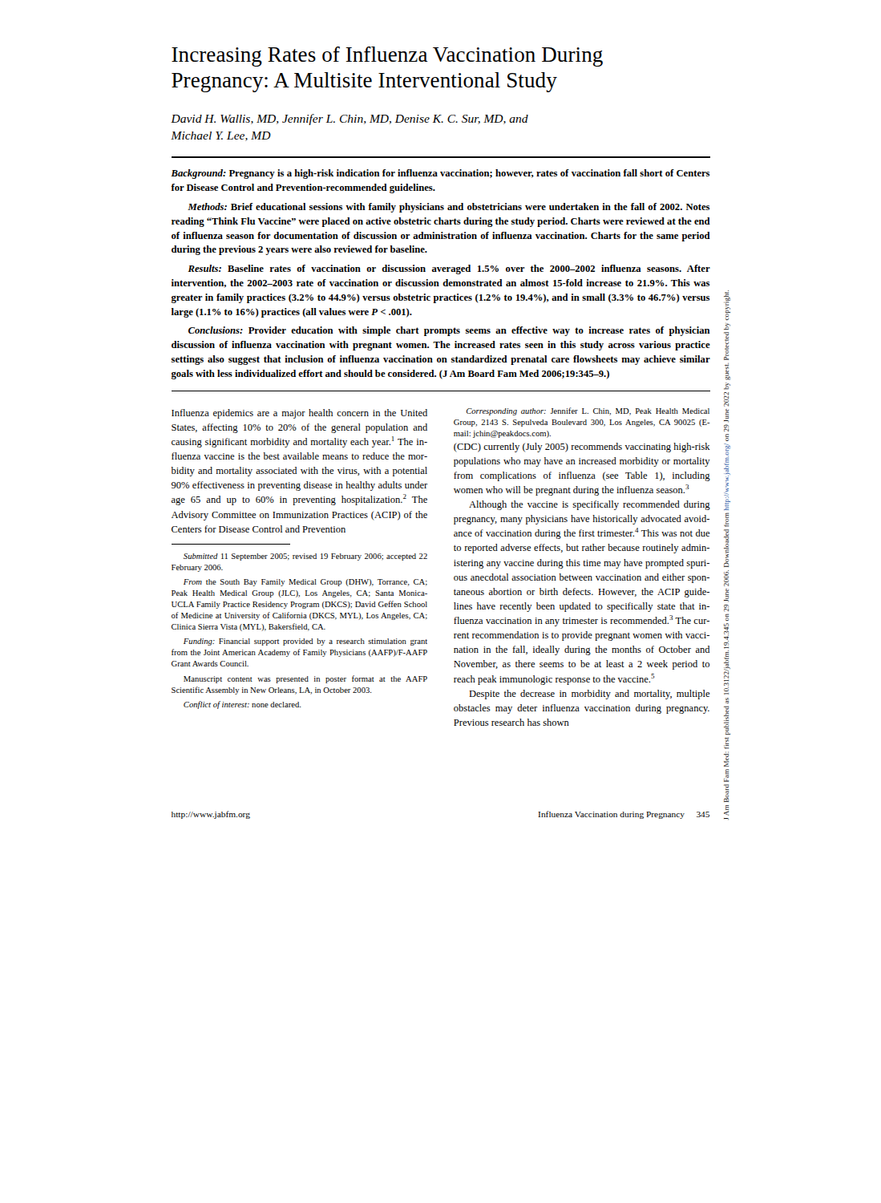J Am Board Fam Med: first published as 10.3122/jabfm.19.4.345 on 29 June 2006. Downloaded from http://www.jabfm.org/ on 29 June 2022 by guest. Protected by copyright.
Increasing Rates of Influenza Vaccination During
Pregnancy: A Multisite Interventional Study
David H. Wallis, MD, Jennifer L. Chin, MD, Denise K. C. Sur, MD, and
Michael Y. Lee, MD
Background: Pregnancy is a high-risk indication for influenza vaccination; however, rates of vaccination fall short of Centers for Disease Control and Prevention-recommended guidelines.
Methods: Brief educational sessions with family physicians and obstetricians were undertaken in the fall of 2002. Notes reading “Think Flu Vaccine” were placed on active obstetric charts during the study period. Charts were reviewed at the end of influenza season for documentation of discussion or administration of influenza vaccination. Charts for the same period during the previous 2 years were also reviewed for baseline.
Results: Baseline rates of vaccination or discussion averaged 1.5% over the 2000–2002 influenza seasons. After intervention, the 2002–2003 rate of vaccination or discussion demonstrated an almost 15-fold increase to 21.9%. This was greater in family practices (3.2% to 44.9%) versus obstetric practices (1.2% to 19.4%), and in small (3.3% to 46.7%) versus large (1.1% to 16%) practices (all values were P < .001).
Conclusions: Provider education with simple chart prompts seems an effective way to increase rates of physician discussion of influenza vaccination with pregnant women. The increased rates seen in this study across various practice settings also suggest that inclusion of influenza vaccination on standardized prenatal care flowsheets may achieve similar goals with less individualized effort and should be considered. (J Am Board Fam Med 2006;19:345–9.)
Influenza epidemics are a major health concern in the United States, affecting 10% to 20% of the general population and causing significant morbidity and mortality each year.1 The influenza vaccine is the best available means to reduce the morbidity and mortality associated with the virus, with a potential 90% effectiveness in preventing disease in healthy adults under age 65 and up to 60% in preventing hospitalization.2 The Advisory Committee on Immunization Practices (ACIP) of the Centers for Disease Control and Prevention
Submitted 11 September 2005; revised 19 February 2006; accepted 22 February 2006.
From the South Bay Family Medical Group (DHW), Torrance, CA; Peak Health Medical Group (JLC), Los Angeles, CA; Santa Monica-UCLA Family Practice Residency Program (DKCS); David Geffen School of Medicine at University of California (DKCS, MYL), Los Angeles, CA; Clinica Sierra Vista (MYL), Bakersfield, CA.
Funding: Financial support provided by a research stimulation grant from the Joint American Academy of Family Physicians (AAFP)/F-AAFP Grant Awards Council.
Manuscript content was presented in poster format at the AAFP Scientific Assembly in New Orleans, LA, in October 2003.
Conflict of interest: none declared.
Corresponding author: Jennifer L. Chin, MD, Peak Health Medical Group, 2143 S. Sepulveda Boulevard 300, Los Angeles, CA 90025 (E-mail: jchin@peakdocs.com).
(CDC) currently (July 2005) recommends vaccinating high-risk populations who may have an increased morbidity or mortality from complications of influenza (see Table 1), including women who will be pregnant during the influenza season.3
Although the vaccine is specifically recommended during pregnancy, many physicians have historically advocated avoidance of vaccination during the first trimester.4 This was not due to reported adverse effects, but rather because routinely administering any vaccine during this time may have prompted spurious anecdotal association between vaccination and either spontaneous abortion or birth defects. However, the ACIP guidelines have recently been updated to specifically state that influenza vaccination in any trimester is recommended.3 The current recommendation is to provide pregnant women with vaccination in the fall, ideally during the months of October and November, as there seems to be at least a 2 week period to reach peak immunologic response to the vaccine.5
Despite the decrease in morbidity and mortality, multiple obstacles may deter influenza vaccination during pregnancy. Previous research has shown
http://www.jabfm.org
Influenza Vaccination during Pregnancy 345